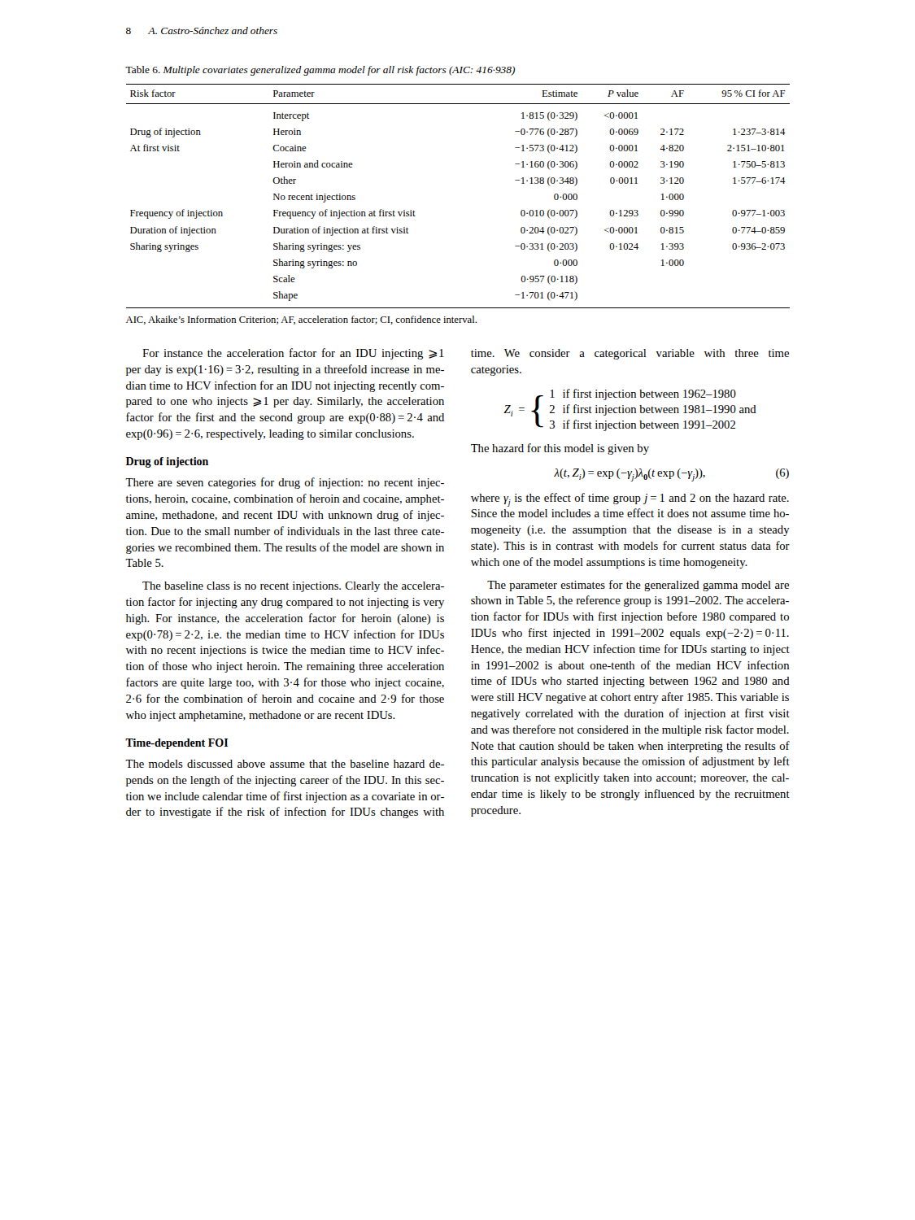8 A. Castro-Sánchez and others
Table 6. Multiple covariates generalized gamma model for all risk factors (AIC: 416·938)
| Risk factor | Parameter | Estimate | P value | AF | 95 % CI for AF |
| --- | --- | --- | --- | --- | --- |
| | Intercept | 1·815 (0·329) | <0·0001 | | |
| Drug of injection | Heroin | −0·776 (0·287) | 0·0069 | 2·172 | 1·237–3·814 |
| At first visit | Cocaine | −1·573 (0·412) | 0·0001 | 4·820 | 2·151–10·801 |
| | Heroin and cocaine | −1·160 (0·306) | 0·0002 | 3·190 | 1·750–5·813 |
| | Other | −1·138 (0·348) | 0·0011 | 3·120 | 1·577–6·174 |
| | No recent injections | 0·000 | | 1·000 | |
| Frequency of injection | Frequency of injection at first visit | 0·010 (0·007) | 0·1293 | 0·990 | 0·977–1·003 |
| Duration of injection | Duration of injection at first visit | 0·204 (0·027) | <0·0001 | 0·815 | 0·774–0·859 |
| Sharing syringes | Sharing syringes: yes | −0·331 (0·203) | 0·1024 | 1·393 | 0·936–2·073 |
| | Sharing syringes: no | 0·000 | | 1·000 | |
| | Scale | 0·957 (0·118) | | | |
| | Shape | −1·701 (0·471) | | | |
AIC, Akaike’s Information Criterion; AF, acceleration factor; CI, confidence interval.
For instance the acceleration factor for an IDU injecting ⩾1 per day is exp(1·16) = 3·2, resulting in a threefold increase in median time to HCV infection for an IDU not injecting recently compared to one who injects ⩾1 per day. Similarly, the acceleration factor for the first and the second group are exp(0·88) = 2·4 and exp(0·96) = 2·6, respectively, leading to similar conclusions.
Drug of injection
There are seven categories for drug of injection: no recent injections, heroin, cocaine, combination of heroin and cocaine, amphetamine, methadone, and recent IDU with unknown drug of injection. Due to the small number of individuals in the last three categories we recombined them. The results of the model are shown in Table 5.
The baseline class is no recent injections. Clearly the acceleration factor for injecting any drug compared to not injecting is very high. For instance, the acceleration factor for heroin (alone) is exp(0·78) = 2·2, i.e. the median time to HCV infection for IDUs with no recent injections is twice the median time to HCV infection of those who inject heroin. The remaining three acceleration factors are quite large too, with 3·4 for those who inject cocaine, 2·6 for the combination of heroin and cocaine and 2·9 for those who inject amphetamine, methadone or are recent IDUs.
Time-dependent FOI
The models discussed above assume that the baseline hazard depends on the length of the injecting career of the IDU. In this section we include calendar time of first injection as a covariate in order to investigate if the risk of infection for IDUs changes with time. We consider a categorical variable with three time categories.
Zi = {
1if first injection between 1962–1980
2if first injection between 1981–1990 and
3if first injection between 1991–2002
The hazard for this model is given by
λ(t, Zi) = exp (−γj)λ0(t exp (−γj)), (6)
where γj is the effect of time group j = 1 and 2 on the hazard rate. Since the model includes a time effect it does not assume time homogeneity (i.e. the assumption that the disease is in a steady state). This is in contrast with models for current status data for which one of the model assumptions is time homogeneity.
The parameter estimates for the generalized gamma model are shown in Table 5, the reference group is 1991–2002. The acceleration factor for IDUs with first injection before 1980 compared to IDUs who first injected in 1991–2002 equals exp(−2·2) = 0·11. Hence, the median HCV infection time for IDUs starting to inject in 1991–2002 is about one-tenth of the median HCV infection time of IDUs who started injecting between 1962 and 1980 and were still HCV negative at cohort entry after 1985. This variable is negatively correlated with the duration of injection at first visit and was therefore not considered in the multiple risk factor model. Note that caution should be taken when interpreting the results of this particular analysis because the omission of adjustment by left truncation is not explicitly taken into account; moreover, the calendar time is likely to be strongly influenced by the recruitment procedure.